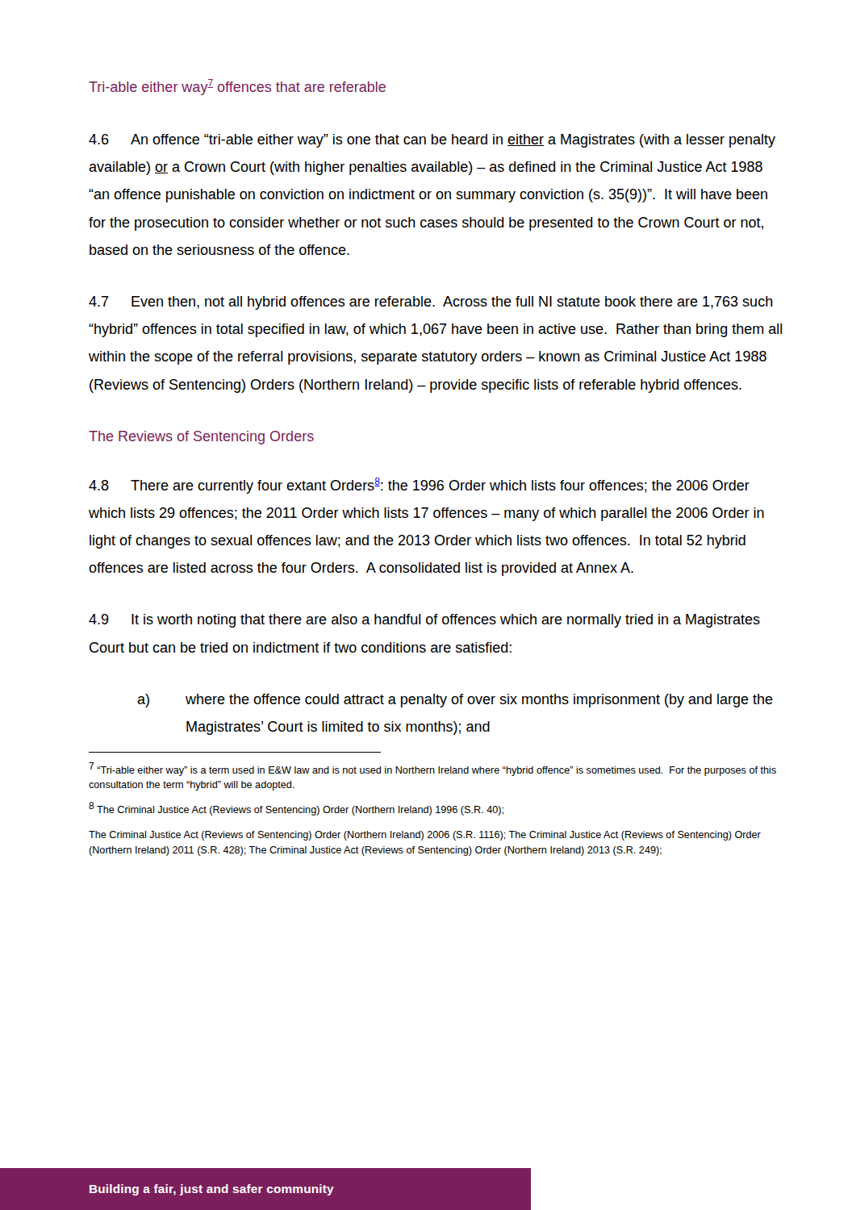Tri-able either way7 offences that are referable
4.6 An offence “tri-able either way” is one that can be heard in either a Magistrates (with a lesser penalty available) or a Crown Court (with higher penalties available) – as defined in the Criminal Justice Act 1988 “an offence punishable on conviction on indictment or on summary conviction (s. 35(9))”. It will have been for the prosecution to consider whether or not such cases should be presented to the Crown Court or not, based on the seriousness of the offence.
4.7 Even then, not all hybrid offences are referable. Across the full NI statute book there are 1,763 such “hybrid” offences in total specified in law, of which 1,067 have been in active use. Rather than bring them all within the scope of the referral provisions, separate statutory orders – known as Criminal Justice Act 1988 (Reviews of Sentencing) Orders (Northern Ireland) – provide specific lists of referable hybrid offences.
The Reviews of Sentencing Orders
4.8 There are currently four extant Orders8: the 1996 Order which lists four offences; the 2006 Order which lists 29 offences; the 2011 Order which lists 17 offences – many of which parallel the 2006 Order in light of changes to sexual offences law; and the 2013 Order which lists two offences. In total 52 hybrid offences are listed across the four Orders. A consolidated list is provided at Annex A.
4.9 It is worth noting that there are also a handful of offences which are normally tried in a Magistrates Court but can be tried on indictment if two conditions are satisfied:
a) where the offence could attract a penalty of over six months imprisonment (by and large the Magistrates’ Court is limited to six months); and
7 “Tri-able either way” is a term used in E&W law and is not used in Northern Ireland where “hybrid offence” is sometimes used. For the purposes of this consultation the term “hybrid” will be adopted.
8 The Criminal Justice Act (Reviews of Sentencing) Order (Northern Ireland) 1996 (S.R. 40);
The Criminal Justice Act (Reviews of Sentencing) Order (Northern Ireland) 2006 (S.R. 1116); The Criminal Justice Act (Reviews of Sentencing) Order (Northern Ireland) 2011 (S.R. 428); The Criminal Justice Act (Reviews of Sentencing) Order (Northern Ireland) 2013 (S.R. 249);
Building a fair, just and safer community